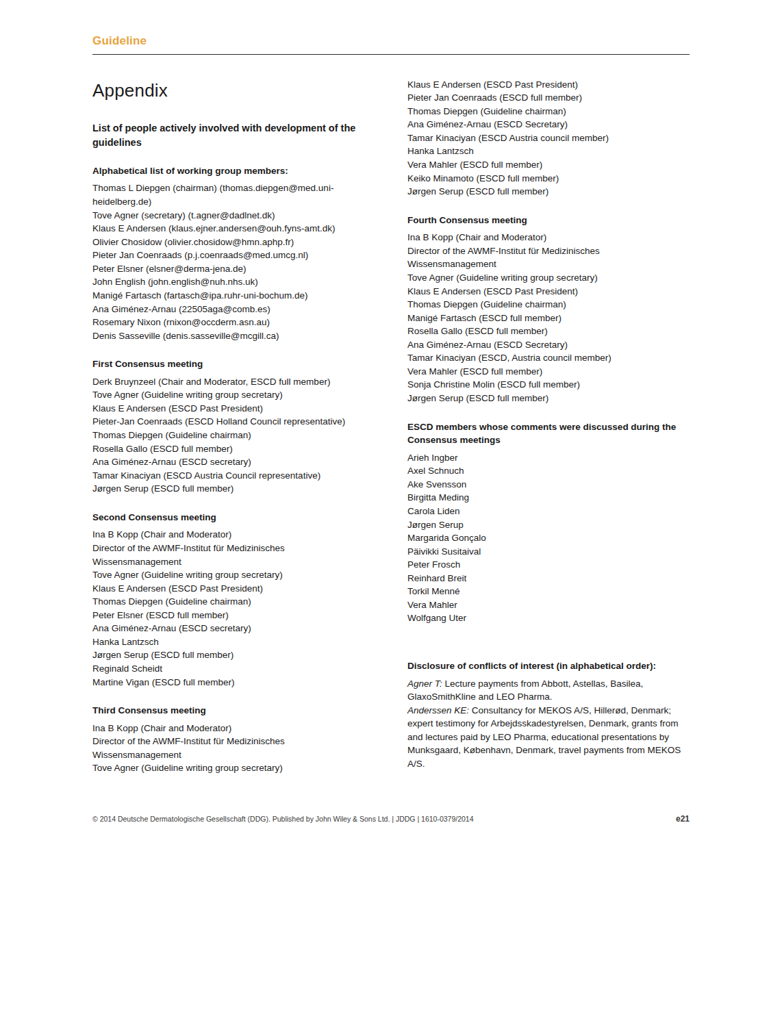Guideline
Appendix
List of people actively involved with development of the guidelines
Alphabetical list of working group members:
Thomas L Diepgen (chairman) (thomas.diepgen@med.uni-heidelberg.de)
Tove Agner (secretary) (t.agner@dadlnet.dk)
Klaus E Andersen (klaus.ejner.andersen@ouh.fyns-amt.dk)
Olivier Chosidow (olivier.chosidow@hmn.aphp.fr)
Pieter Jan Coenraads (p.j.coenraads@med.umcg.nl)
Peter Elsner (elsner@derma-jena.de)
John English (john.english@nuh.nhs.uk)
Manigé Fartasch (fartasch@ipa.ruhr-uni-bochum.de)
Ana Giménez-Arnau (22505aga@comb.es)
Rosemary Nixon (rnixon@occderm.asn.au)
Denis Sasseville (denis.sasseville@mcgill.ca)
First Consensus meeting
Derk Bruynzeel (Chair and Moderator, ESCD full member)
Tove Agner (Guideline writing group secretary)
Klaus E Andersen (ESCD Past President)
Pieter-Jan Coenraads (ESCD Holland Council representative)
Thomas Diepgen (Guideline chairman)
Rosella Gallo (ESCD full member)
Ana Giménez-Arnau (ESCD secretary)
Tamar Kinaciyan (ESCD Austria Council representative)
Jørgen Serup (ESCD full member)
Second Consensus meeting
Ina B Kopp (Chair and Moderator)
Director of the AWMF-Institut für Medizinisches Wissensmanagement
Tove Agner (Guideline writing group secretary)
Klaus E Andersen (ESCD Past President)
Thomas Diepgen (Guideline chairman)
Peter Elsner (ESCD full member)
Ana Giménez-Arnau (ESCD secretary)
Hanka Lantzsch
Jørgen Serup (ESCD full member)
Reginald Scheidt
Martine Vigan (ESCD full member)
Third Consensus meeting
Ina B Kopp (Chair and Moderator)
Director of the AWMF-Institut für Medizinisches Wissensmanagement
Tove Agner (Guideline writing group secretary)
Klaus E Andersen (ESCD Past President)
Pieter Jan Coenraads (ESCD full member)
Thomas Diepgen (Guideline chairman)
Ana Giménez-Arnau (ESCD Secretary)
Tamar Kinaciyan (ESCD Austria council member)
Hanka Lantzsch
Vera Mahler (ESCD full member)
Keiko Minamoto (ESCD full member)
Jørgen Serup (ESCD full member)
Fourth Consensus meeting
Ina B Kopp (Chair and Moderator)
Director of the AWMF-Institut für Medizinisches Wissensmanagement
Tove Agner (Guideline writing group secretary)
Klaus E Andersen (ESCD Past President)
Thomas Diepgen (Guideline chairman)
Manigé Fartasch (ESCD full member)
Rosella Gallo (ESCD full member)
Ana Giménez-Arnau (ESCD Secretary)
Tamar Kinaciyan (ESCD, Austria council member)
Vera Mahler (ESCD full member)
Sonja Christine Molin (ESCD full member)
Jørgen Serup (ESCD full member)
ESCD members whose comments were discussed during the Consensus meetings
Arieh Ingber
Axel Schnuch
Ake Svensson
Birgitta Meding
Carola Liden
Jørgen Serup
Margarida Gonçalo
Päivikki Susitaival
Peter Frosch
Reinhard Breit
Torkil Menné
Vera Mahler
Wolfgang Uter
Disclosure of conflicts of interest (in alphabetical order):
Agner T: Lecture payments from Abbott, Astellas, Basilea, GlaxoSmithKline and LEO Pharma.
Anderssen KE: Consultancy for MEKOS A/S, Hillerød, Denmark; expert testimony for Arbejdsskadestyrelsen, Denmark, grants from and lectures paid by LEO Pharma, educational presentations by Munksgaard, København, Denmark, travel payments from MEKOS A/S.
© 2014 Deutsche Dermatologische Gesellschaft (DDG). Published by John Wiley & Sons Ltd. | JDDG | 1610-0379/2014
e21